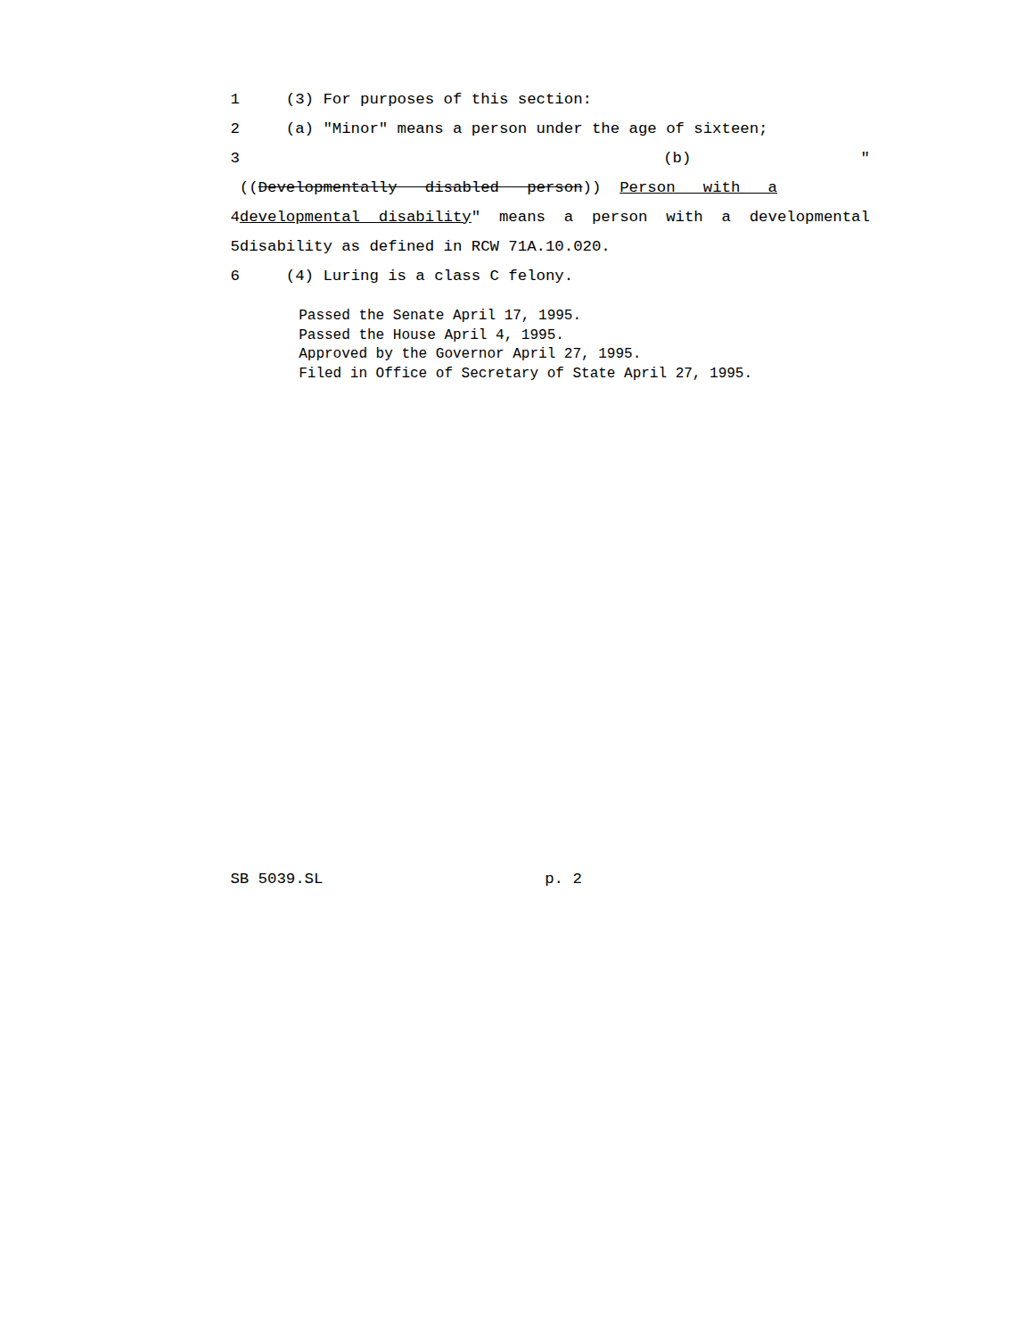| 1 | (3) For purposes of this section: |
| 2 | (a) "Minor" means a person under the age of sixteen; |
| 3 | (b) "(( Developmentally disabled person )) Person with a |
| 4 | developmental disability " means a person with a developmental |
| 5 | disability as defined in RCW 71A.10.020. |
| 6 | (4) Luring is a class C felony. |
Passed the Senate April 17, 1995.
Passed the House April 4, 1995.
Approved by the Governor April 27, 1995.
Filed in Office of Secretary of State April 27, 1995.
SB 5039.SL
p. 2